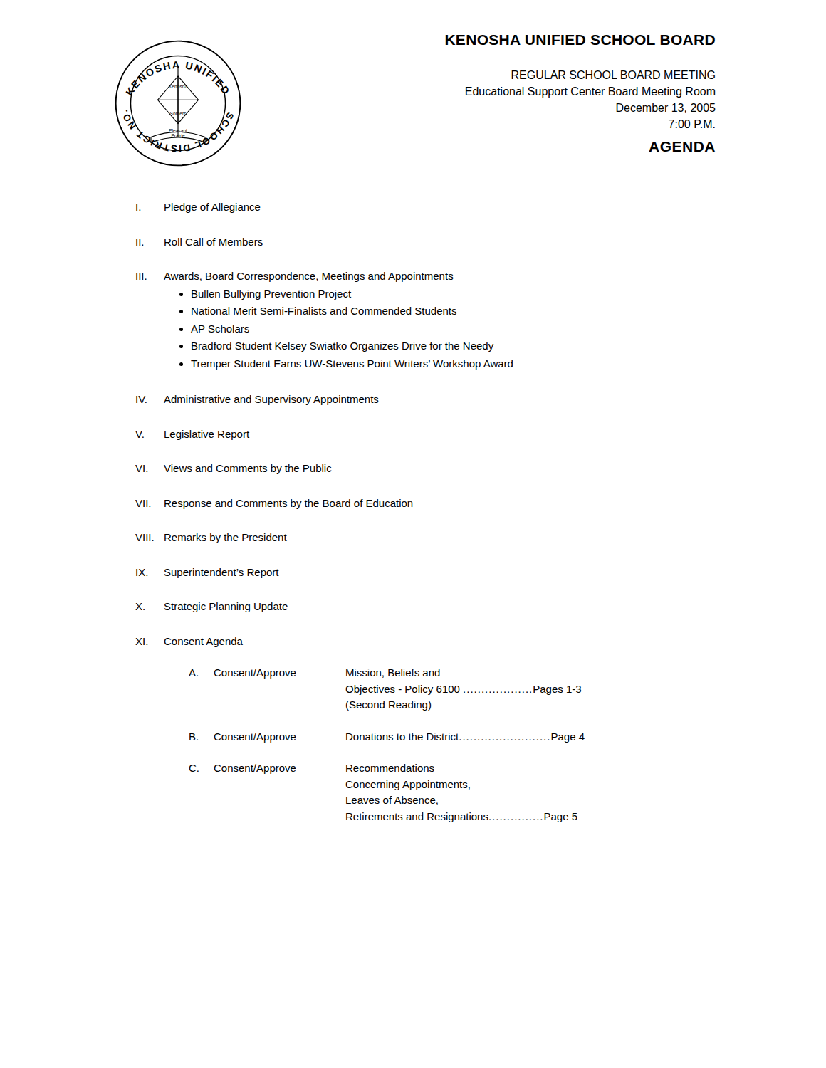KENOSHA UNIFIED SCHOOL DISTRICT NO. 1 Kenosha Somers Pleasant Prairie
KENOSHA UNIFIED SCHOOL BOARD
REGULAR SCHOOL BOARD MEETING
Educational Support Center Board Meeting Room
December 13, 2005
7:00 P.M.
AGENDA
I.
Pledge of Allegiance
II.
Roll Call of Members
III.
Awards, Board Correspondence, Meetings and Appointments
Bullen Bullying Prevention Project
National Merit Semi-Finalists and Commended Students
AP Scholars
Bradford Student Kelsey Swiatko Organizes Drive for the Needy
Tremper Student Earns UW-Stevens Point Writers’ Workshop Award
IV.
Administrative and Supervisory Appointments
V.
Legislative Report
VI.
Views and Comments by the Public
VII.
Response and Comments by the Board of Education
VIII.
Remarks by the President
IX.
Superintendent’s Report
X.
Strategic Planning Update
XI.
Consent Agenda
A.
Consent/Approve
Mission, Beliefs and
Objectives - Policy 6100 ................... Pages 1-3
(Second Reading)
B.
Consent/Approve
Donations to the District......................... Page 4
C.
Consent/Approve
Recommendations
Concerning Appointments,
Leaves of Absence,
Retirements and Resignations............... Page 5